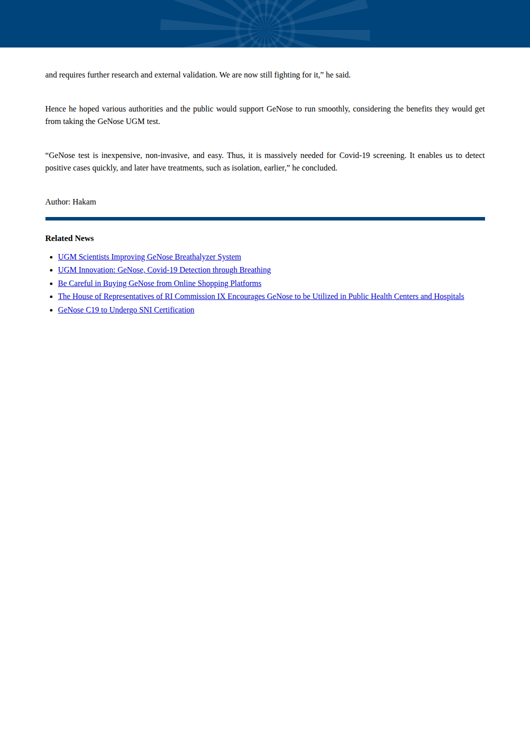and requires further research and external validation. We are now still fighting for it,” he said.
Hence he hoped various authorities and the public would support GeNose to run smoothly, considering the benefits they would get from taking the GeNose UGM test.
“GeNose test is inexpensive, non-invasive, and easy. Thus, it is massively needed for Covid-19 screening. It enables us to detect positive cases quickly, and later have treatments, such as isolation, earlier,” he concluded.
Author: Hakam
Related News
UGM Scientists Improving GeNose Breathalyzer System
UGM Innovation: GeNose, Covid-19 Detection through Breathing
Be Careful in Buying GeNose from Online Shopping Platforms
The House of Representatives of RI Commission IX Encourages GeNose to be Utilized in Public Health Centers and Hospitals
GeNose C19 to Undergo SNI Certification